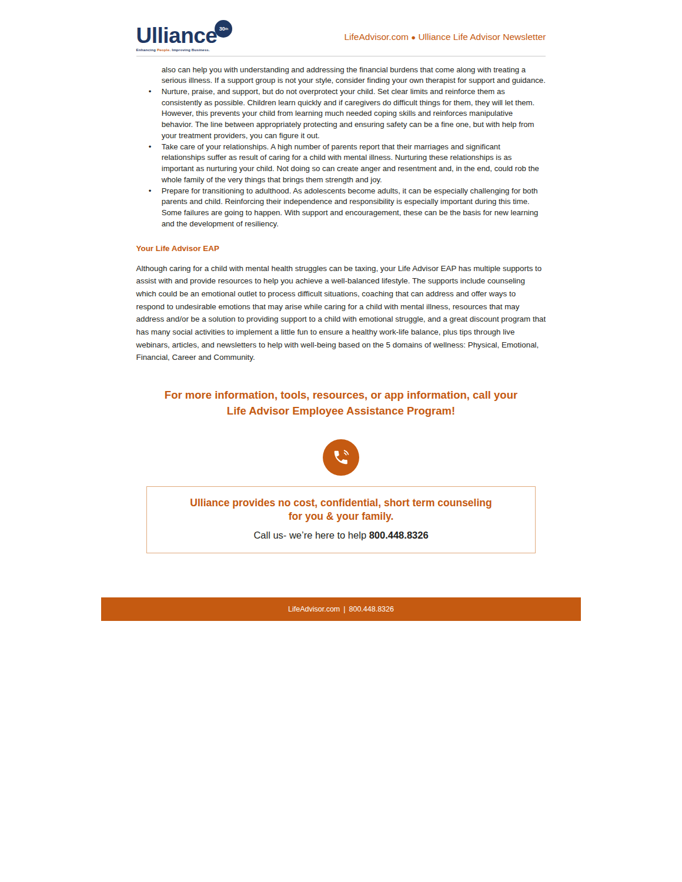Ulliance
30th
Enhancing People. Improving Business.
LifeAdvisor.com ● Ulliance Life Advisor Newsletter
also can help you with understanding and addressing the financial burdens that come along with treating a serious illness. If a support group is not your style, consider finding your own therapist for support and guidance.
Nurture, praise, and support, but do not overprotect your child. Set clear limits and reinforce them as consistently as possible. Children learn quickly and if caregivers do difficult things for them, they will let them. However, this prevents your child from learning much needed coping skills and reinforces manipulative behavior. The line between appropriately protecting and ensuring safety can be a fine one, but with help from your treatment providers, you can figure it out.
Take care of your relationships. A high number of parents report that their marriages and significant relationships suffer as result of caring for a child with mental illness. Nurturing these relationships is as important as nurturing your child. Not doing so can create anger and resentment and, in the end, could rob the whole family of the very things that brings them strength and joy.
Prepare for transitioning to adulthood. As adolescents become adults, it can be especially challenging for both parents and child. Reinforcing their independence and responsibility is especially important during this time. Some failures are going to happen. With support and encouragement, these can be the basis for new learning and the development of resiliency.
Your Life Advisor EAP
Although caring for a child with mental health struggles can be taxing, your Life Advisor EAP has multiple supports to assist with and provide resources to help you achieve a well-balanced lifestyle. The supports include counseling which could be an emotional outlet to process difficult situations, coaching that can address and offer ways to respond to undesirable emotions that may arise while caring for a child with mental illness, resources that may address and/or be a solution to providing support to a child with emotional struggle, and a great discount program that has many social activities to implement a little fun to ensure a healthy work-life balance, plus tips through live webinars, articles, and newsletters to help with well-being based on the 5 domains of wellness: Physical, Emotional, Financial, Career and Community.
For more information, tools, resources, or app information, call your
Life Advisor Employee Assistance Program!
Ulliance provides no cost, confidential, short term counseling
for you & your family.
Call us- we’re here to help 800.448.8326
LifeAdvisor.com | 800.448.8326